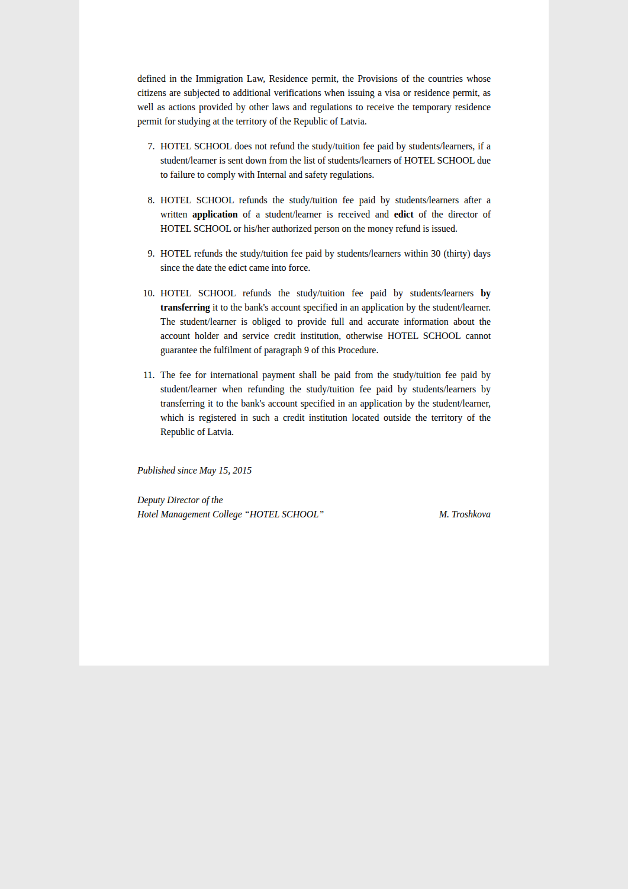defined in the Immigration Law, Residence permit, the Provisions of the countries whose citizens are subjected to additional verifications when issuing a visa or residence permit, as well as actions provided by other laws and regulations to receive the temporary residence permit for studying at the territory of the Republic of Latvia.
HOTEL SCHOOL does not refund the study/tuition fee paid by students/learners, if a student/learner is sent down from the list of students/learners of HOTEL SCHOOL due to failure to comply with Internal and safety regulations.
HOTEL SCHOOL refunds the study/tuition fee paid by students/learners after a written application of a student/learner is received and edict of the director of HOTEL SCHOOL or his/her authorized person on the money refund is issued.
HOTEL refunds the study/tuition fee paid by students/learners within 30 (thirty) days since the date the edict came into force.
HOTEL SCHOOL refunds the study/tuition fee paid by students/learners by transferring it to the bank's account specified in an application by the student/learner. The student/learner is obliged to provide full and accurate information about the account holder and service credit institution, otherwise HOTEL SCHOOL cannot guarantee the fulfilment of paragraph 9 of this Procedure.
The fee for international payment shall be paid from the study/tuition fee paid by student/learner when refunding the study/tuition fee paid by students/learners by transferring it to the bank's account specified in an application by the student/learner, which is registered in such a credit institution located outside the territory of the Republic of Latvia.
Published since May 15, 2015
Deputy Director of the
Hotel Management College “HOTEL SCHOOL” M. Troshkova